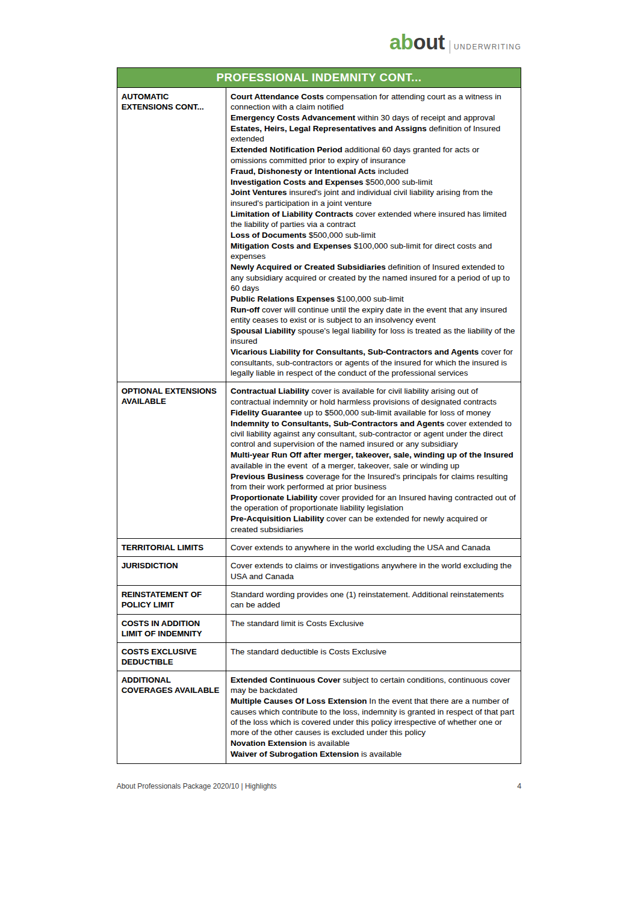ab out Underwriting
| PROFESSIONAL INDEMNITY CONT... |
| --- |
| AUTOMATIC EXTENSIONS CONT... | Court Attendance Costs compensation for attending court as a witness in connection with a claim notified Emergency Costs Advancement within 30 days of receipt and approval Estates, Heirs, Legal Representatives and Assigns definition of Insured extended Extended Notification Period additional 60 days granted for acts or omissions committed prior to expiry of insurance Fraud, Dishonesty or Intentional Acts included Investigation Costs and Expenses $500,000 sub-limit Joint Ventures insured's joint and individual civil liability arising from the insured's participation in a joint venture Limitation of Liability Contracts cover extended where insured has limited the liability of parties via a contract Loss of Documents $500,000 sub-limit Mitigation Costs and Expenses $100,000 sub-limit for direct costs and expenses Newly Acquired or Created Subsidiaries definition of Insured extended to any subsidiary acquired or created by the named insured for a period of up to 60 days Public Relations Expenses $100,000 sub-limit Run-off cover will continue until the expiry date in the event that any insured entity ceases to exist or is subject to an insolvency event Spousal Liability spouse's legal liability for loss is treated as the liability of the insured Vicarious Liability for Consultants, Sub-Contractors and Agents cover for consultants, sub-contractors or agents of the insured for which the insured is legally liable in respect of the conduct of the professional services |
| OPTIONAL EXTENSIONS AVAILABLE | Contractual Liability cover is available for civil liability arising out of contractual indemnity or hold harmless provisions of designated contracts Fidelity Guarantee up to $500,000 sub-limit available for loss of money Indemnity to Consultants, Sub-Contractors and Agents cover extended to civil liability against any consultant, sub-contractor or agent under the direct control and supervision of the named insured or any subsidiary Multi-year Run Off after merger, takeover, sale, winding up of the Insured available in the event of a merger, takeover, sale or winding up Previous Business coverage for the Insured's principals for claims resulting from their work performed at prior business Proportionate Liability cover provided for an Insured having contracted out of the operation of proportionate liability legislation Pre-Acquisition Liability cover can be extended for newly acquired or created subsidiaries |
| TERRITORIAL LIMITS | Cover extends to anywhere in the world excluding the USA and Canada |
| JURISDICTION | Cover extends to claims or investigations anywhere in the world excluding the USA and Canada |
| REINSTATEMENT OF POLICY LIMIT | Standard wording provides one (1) reinstatement. Additional reinstatements can be added |
| COSTS IN ADDITION LIMIT OF INDEMNITY | The standard limit is Costs Exclusive |
| COSTS EXCLUSIVE DEDUCTIBLE | The standard deductible is Costs Exclusive |
| ADDITIONAL COVERAGES AVAILABLE | Extended Continuous Cover subject to certain conditions, continuous cover may be backdated Multiple Causes Of Loss Extension In the event that there are a number of causes which contribute to the loss, indemnity is granted in respect of that part of the loss which is covered under this policy irrespective of whether one or more of the other causes is excluded under this policy Novation Extension is available Waiver of Subrogation Extension is available |
About Professionals Package 2020/10 | Highlights
4